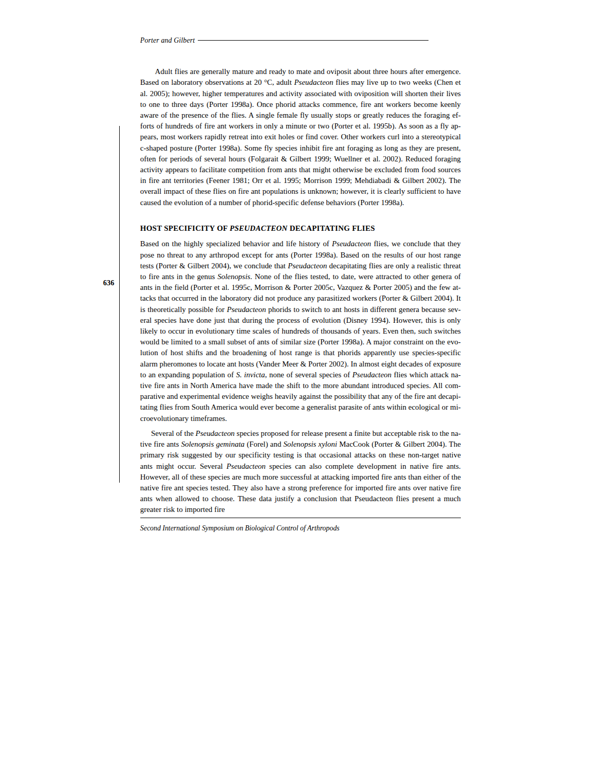Porter and Gilbert
636
Adult flies are generally mature and ready to mate and oviposit about three hours after emergence. Based on laboratory observations at 20 °C, adult Pseudacteon flies may live up to two weeks (Chen et al. 2005); however, higher temperatures and activity associated with oviposition will shorten their lives to one to three days (Porter 1998a). Once phorid attacks commence, fire ant workers become keenly aware of the presence of the flies. A single female fly usually stops or greatly reduces the foraging efforts of hundreds of fire ant workers in only a minute or two (Porter et al. 1995b). As soon as a fly appears, most workers rapidly retreat into exit holes or find cover. Other workers curl into a stereotypical c-shaped posture (Porter 1998a). Some fly species inhibit fire ant foraging as long as they are present, often for periods of several hours (Folgarait & Gilbert 1999; Wuellner et al. 2002). Reduced foraging activity appears to facilitate competition from ants that might otherwise be excluded from food sources in fire ant territories (Feener 1981; Orr et al. 1995; Morrison 1999; Mehdiabadi & Gilbert 2002). The overall impact of these flies on fire ant populations is unknown; however, it is clearly sufficient to have caused the evolution of a number of phorid-specific defense behaviors (Porter 1998a).
HOST SPECIFICITY OF PSEUDACTEON DECAPITATING FLIES
Based on the highly specialized behavior and life history of Pseudacteon flies, we conclude that they pose no threat to any arthropod except for ants (Porter 1998a). Based on the results of our host range tests (Porter & Gilbert 2004), we conclude that Pseudacteon decapitating flies are only a realistic threat to fire ants in the genus Solenopsis. None of the flies tested, to date, were attracted to other genera of ants in the field (Porter et al. 1995c, Morrison & Porter 2005c, Vazquez & Porter 2005) and the few attacks that occurred in the laboratory did not produce any parasitized workers (Porter & Gilbert 2004). It is theoretically possible for Pseudacteon phorids to switch to ant hosts in different genera because several species have done just that during the process of evolution (Disney 1994). However, this is only likely to occur in evolutionary time scales of hundreds of thousands of years. Even then, such switches would be limited to a small subset of ants of similar size (Porter 1998a). A major constraint on the evolution of host shifts and the broadening of host range is that phorids apparently use species-specific alarm pheromones to locate ant hosts (Vander Meer & Porter 2002). In almost eight decades of exposure to an expanding population of S. invicta, none of several species of Pseudacteon flies which attack native fire ants in North America have made the shift to the more abundant introduced species. All comparative and experimental evidence weighs heavily against the possibility that any of the fire ant decapitating flies from South America would ever become a generalist parasite of ants within ecological or microevolutionary timeframes.
Several of the Pseudacteon species proposed for release present a finite but acceptable risk to the native fire ants Solenopsis geminata (Forel) and Solenopsis xyloni MacCook (Porter & Gilbert 2004). The primary risk suggested by our specificity testing is that occasional attacks on these non-target native ants might occur. Several Pseudacteon species can also complete development in native fire ants. However, all of these species are much more successful at attacking imported fire ants than either of the native fire ant species tested. They also have a strong preference for imported fire ants over native fire ants when allowed to choose. These data justify a conclusion that Pseudacteon flies present a much greater risk to imported fire
Second International Symposium on Biological Control of Arthropods